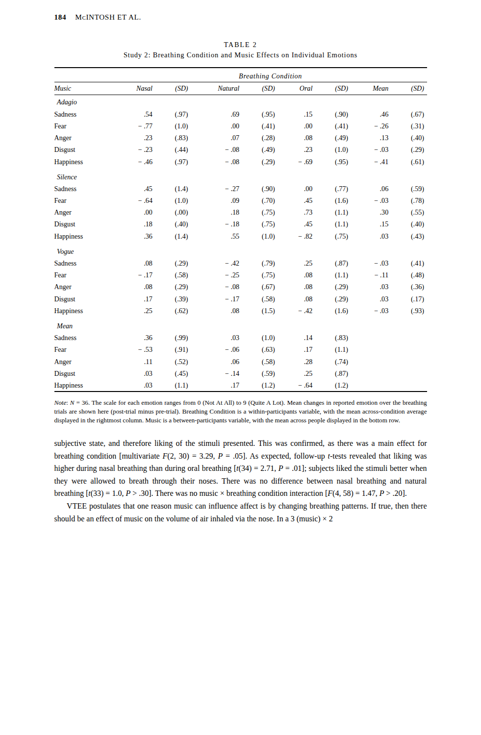184 Mc INTOSH ET AL.
TABLE 2
Study 2: Breathing Condition and Music Effects on Individual Emotions
| | Breathing Condition |
| --- | --- |
| Music | Nasal | (SD) | Natural | (SD) | Oral | (SD) | Mean | (SD) |
| Adagio |
| Sadness | .54 | (.97) | .69 | (.95) | .15 | (.90) | .46 | (.67) |
| Fear | − .77 | (1.0) | .00 | (.41) | .00 | (.41) | − .26 | (.31) |
| Anger | .23 | (.83) | .07 | (.28) | .08 | (.49) | .13 | (.40) |
| Disgust | − .23 | (.44) | − .08 | (.49) | .23 | (1.0) | − .03 | (.29) |
| Happiness | − .46 | (.97) | − .08 | (.29) | − .69 | (.95) | − .41 | (.61) |
| Silence |
| Sadness | .45 | (1.4) | − .27 | (.90) | .00 | (.77) | .06 | (.59) |
| Fear | − .64 | (1.0) | .09 | (.70) | .45 | (1.6) | − .03 | (.78) |
| Anger | .00 | (.00) | .18 | (.75) | .73 | (1.1) | .30 | (.55) |
| Disgust | .18 | (.40) | − .18 | (.75) | .45 | (1.1) | .15 | (.40) |
| Happiness | .36 | (1.4) | .55 | (1.0) | − .82 | (.75) | .03 | (.43) |
| Vogue |
| Sadness | .08 | (.29) | − .42 | (.79) | .25 | (.87) | − .03 | (.41) |
| Fear | − .17 | (.58) | − .25 | (.75) | .08 | (1.1) | − .11 | (.48) |
| Anger | .08 | (.29) | − .08 | (.67) | .08 | (.29) | .03 | (.36) |
| Disgust | .17 | (.39) | − .17 | (.58) | .08 | (.29) | .03 | (.17) |
| Happiness | .25 | (.62) | .08 | (1.5) | − .42 | (1.6) | − .03 | (.93) |
| Mean |
| Sadness | .36 | (.99) | .03 | (1.0) | .14 | (.83) | | |
| Fear | − .53 | (.91) | − .06 | (.63) | .17 | (1.1) | | |
| Anger | .11 | (.52) | .06 | (.58) | .28 | (.74) | | |
| Disgust | .03 | (.45) | − .14 | (.59) | .25 | (.87) | | |
| Happiness | .03 | (1.1) | .17 | (1.2) | − .64 | (1.2) | | |
Note: N = 36. The scale for each emotion ranges from 0 (Not At All) to 9 (Quite A Lot). Mean changes in reported emotion over the breathing trials are shown here (post-trial minus pre-trial). Breathing Condition is a within-participants variable, with the mean across-condition average displayed in the rightmost column. Music is a between-participants variable, with the mean across people displayed in the bottom row.
subjective state, and therefore liking of the stimuli presented. This was confirmed, as there was a main effect for breathing condition [multivariate F(2, 30) = 3.29, P = .05]. As expected, follow-up t-tests revealed that liking was higher during nasal breathing than during oral breathing [t(34) = 2.71, P = .01]; subjects liked the stimuli better when they were allowed to breath through their noses. There was no difference between nasal breathing and natural breathing [t(33) = 1.0, P > .30]. There was no music × breathing condition interaction [F(4, 58) = 1.47, P > .20].
VTEE postulates that one reason music can influence affect is by changing breathing patterns. If true, then there should be an effect of music on the volume of air inhaled via the nose. In a 3 (music) × 2